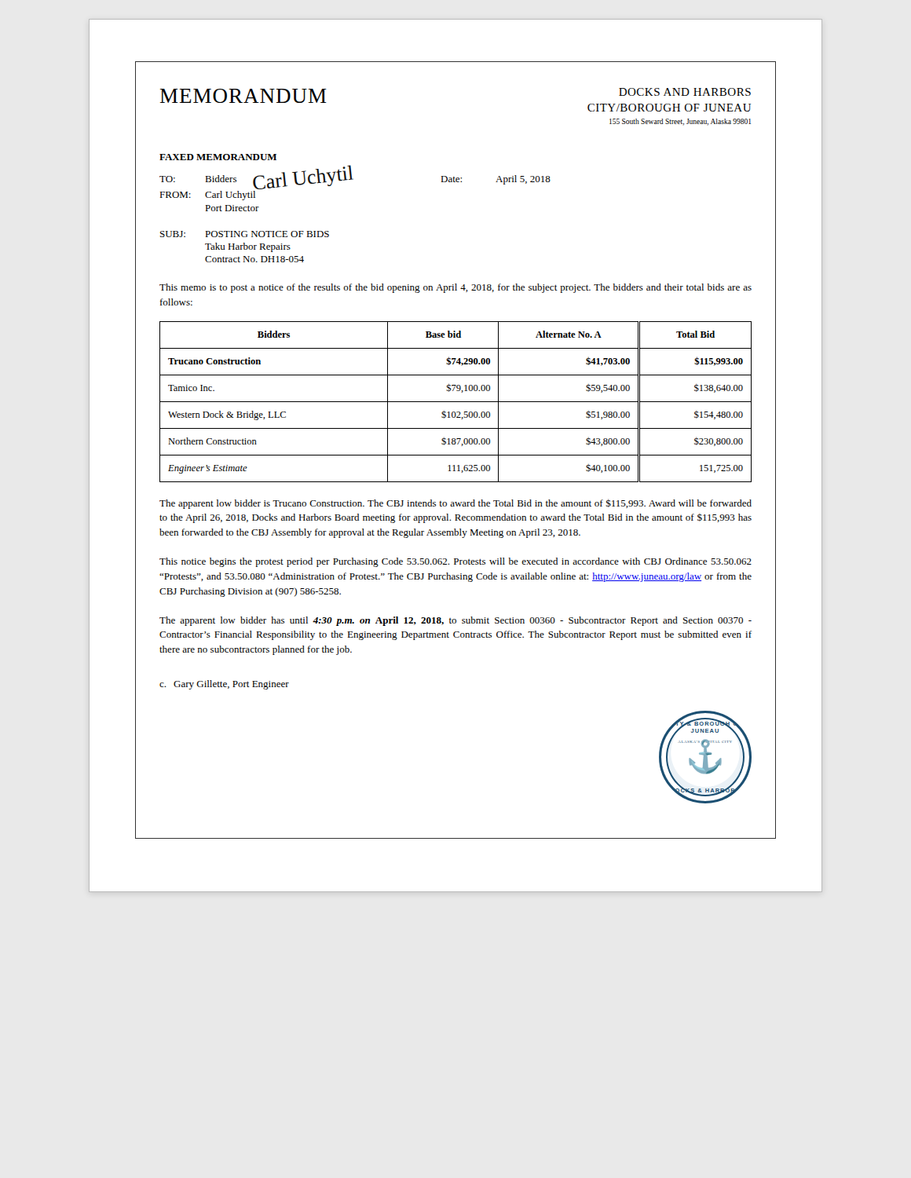MEMORANDUM
DOCKS AND HARBORS
CITY/BOROUGH OF JUNEAU
155 South Seward Street, Juneau, Alaska 99801
FAXED MEMORANDUM
| TO: | Bidders Carl Uchytil | Date: April 5, 2018 |
| FROM: | Carl Uchytil Port Director | |
| SUBJ: | POSTING NOTICE OF BIDS Taku Harbor Repairs Contract No. DH18-054 |
This memo is to post a notice of the results of the bid opening on April 4, 2018, for the subject project. The bidders and their total bids are as follows:
| Bidders | Base bid | Alternate No. A | Total Bid |
| --- | --- | --- | --- |
| Trucano Construction | $74,290.00 | $41,703.00 | $115,993.00 |
| Tamico Inc. | $79,100.00 | $59,540.00 | $138,640.00 |
| Western Dock & Bridge, LLC | $102,500.00 | $51,980.00 | $154,480.00 |
| Northern Construction | $187,000.00 | $43,800.00 | $230,800.00 |
| Engineer’s Estimate | 111,625.00 | $40,100.00 | 151,725.00 |
The apparent low bidder is Trucano Construction. The CBJ intends to award the Total Bid in the amount of $115,993. Award will be forwarded to the April 26, 2018, Docks and Harbors Board meeting for approval. Recommendation to award the Total Bid in the amount of $115,993 has been forwarded to the CBJ Assembly for approval at the Regular Assembly Meeting on April 23, 2018.
This notice begins the protest period per Purchasing Code 53.50.062. Protests will be executed in accordance with CBJ Ordinance 53.50.062 “Protests”, and 53.50.080 “Administration of Protest.” The CBJ Purchasing Code is available online at: http://www.juneau.org/law or from the CBJ Purchasing Division at (907) 586-5258.
The apparent low bidder has until 4:30 p.m. on April 12, 2018, to submit Section 00360 - Subcontractor Report and Section 00370 - Contractor’s Financial Responsibility to the Engineering Department Contracts Office. The Subcontractor Report must be submitted even if there are no subcontractors planned for the job.
c. Gary Gillette, Port Engineer
CITY & BOROUGH OF JUNEAU
ALASKA’S CAPITAL CITY
⚓
DOCKS & HARBORS